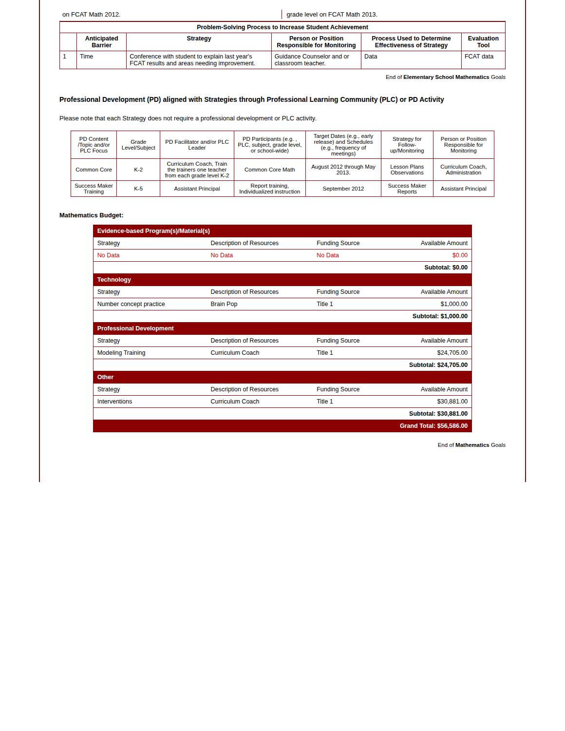on FCAT Math 2012.
grade level on FCAT Math 2013.
| Problem-Solving Process to Increase Student Achievement |
| | Anticipated Barrier | Strategy | Person or Position Responsible for Monitoring | Process Used to Determine Effectiveness of Strategy | Evaluation Tool |
| 1 | Time | Conference with student to explain last year's FCAT results and areas needing improvement. | Guidance Counselor and or classroom teacher. | Data | FCAT data |
End of Elementary School Mathematics Goals
Professional Development (PD) aligned with Strategies through Professional Learning Community (PLC) or PD Activity
Please note that each Strategy does not require a professional development or PLC activity.
| PD Content /Topic and/or PLC Focus | Grade Level/Subject | PD Facilitator and/or PLC Leader | PD Participants (e.g. , PLC, subject, grade level, or school-wide) | Target Dates (e.g., early release) and Schedules (e.g., frequency of meetings) | Strategy for Follow-up/Monitoring | Person or Position Responsible for Monitoring |
| --- | --- | --- | --- | --- | --- | --- |
| Common Core | K-2 | Curriculum Coach, Train the trainers one teacher from each grade level K-2 | Common Core Math | August 2012 through May 2013. | Lesson Plans Observations | Curriculum Coach, Administration |
| Success Maker Training | K-5 | Assistant Principal | Report training, Individualized instruction | September 2012 | Success Maker Reports | Assistant Principal |
Mathematics Budget:
| Evidence-based Program(s)/Material(s) |
| Strategy | Description of Resources | Funding Source | Available Amount |
| No Data | No Data | No Data | $0.00 |
| Subtotal: $0.00 |
| Technology |
| Strategy | Description of Resources | Funding Source | Available Amount |
| Number concept practice | Brain Pop | Title 1 | $1,000.00 |
| Subtotal: $1,000.00 |
| Professional Development |
| Strategy | Description of Resources | Funding Source | Available Amount |
| Modeling Training | Curriculum Coach | Title 1 | $24,705.00 |
| Subtotal: $24,705.00 |
| Other |
| Strategy | Description of Resources | Funding Source | Available Amount |
| Interventions | Curriculum Coach | Title 1 | $30,881.00 |
| Subtotal: $30,881.00 |
| Grand Total: $56,586.00 |
End of Mathematics Goals